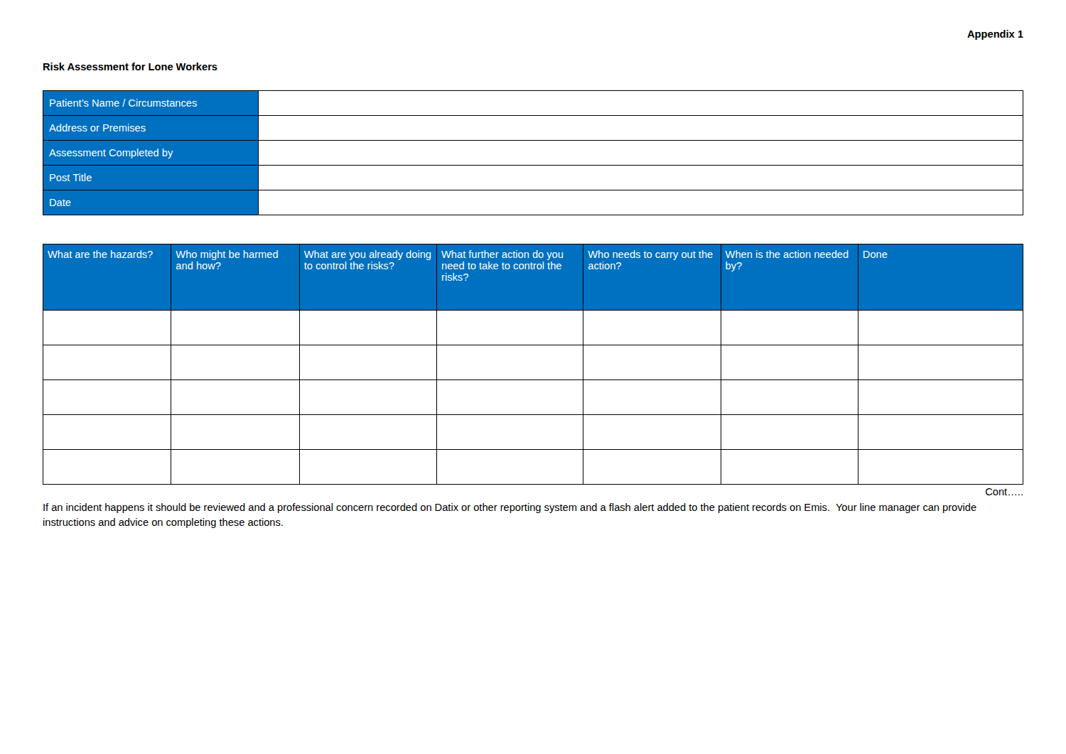Appendix 1
Risk Assessment for Lone Workers
| Patient’s Name / Circumstances | |
| Address or Premises | |
| Assessment Completed by | |
| Post Title | |
| Date | |
| What are the hazards? | Who might be harmed and how? | What are you already doing to control the risks? | What further action do you need to take to control the risks? | Who needs to carry out the action? | When is the action needed by? | Done |
| --- | --- | --- | --- | --- | --- | --- |
Cont…..
If an incident happens it should be reviewed and a professional concern recorded on Datix or other reporting system and a flash alert added to the patient records on Emis. Your line manager can provide instructions and advice on completing these actions.